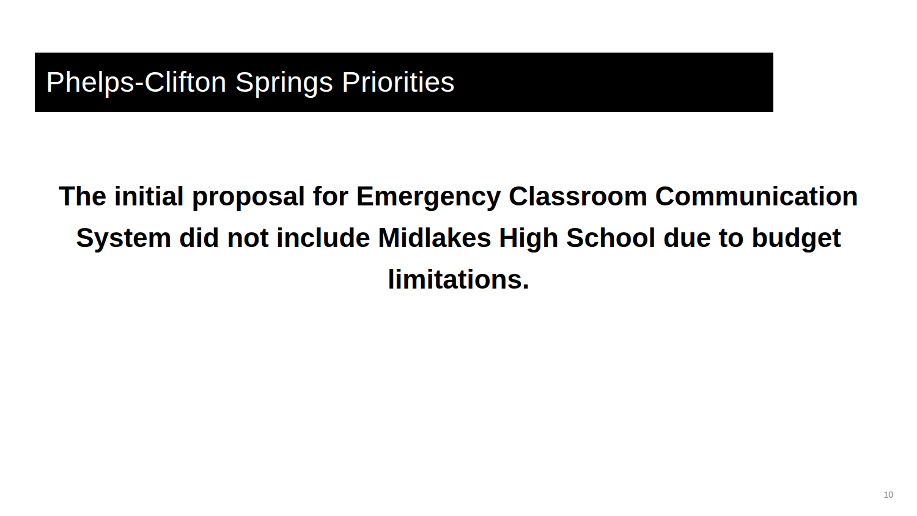Phelps-Clifton Springs Priorities
The initial proposal for Emergency Classroom Communication System did not include Midlakes High School due to budget limitations.
10